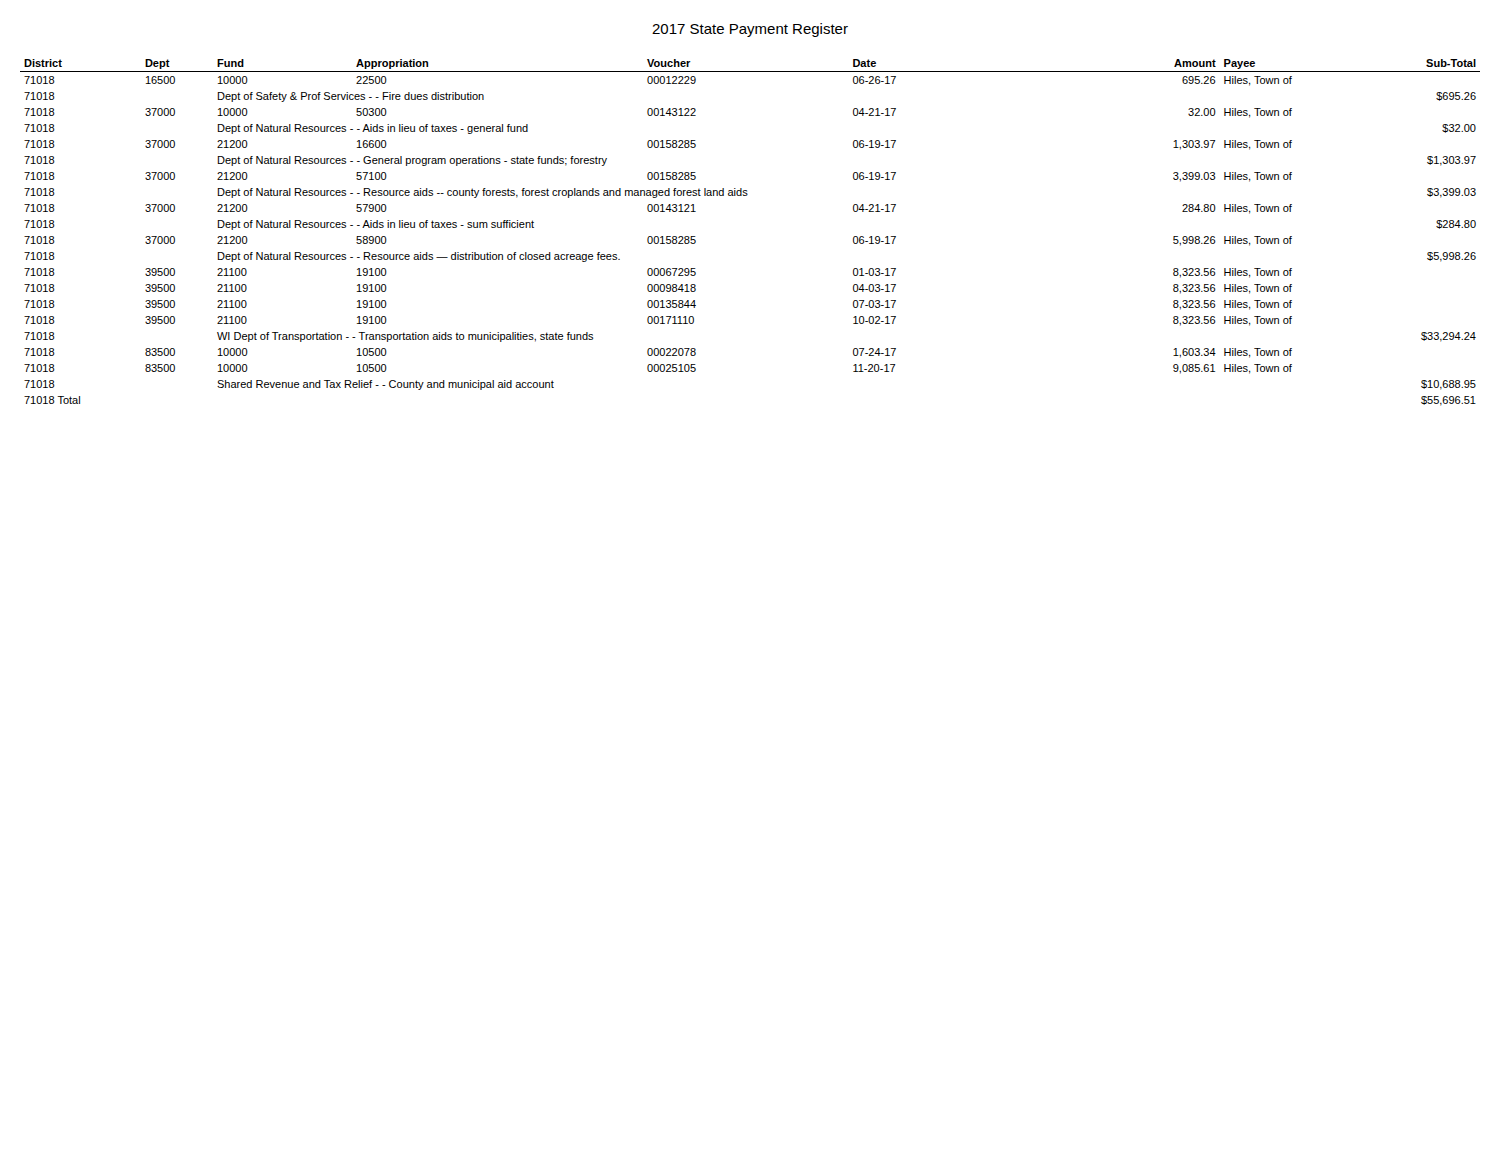2017 State Payment Register
| District | Dept | Fund | Appropriation | Voucher | Date | Amount | Payee | Sub-Total |
| --- | --- | --- | --- | --- | --- | --- | --- | --- |
| 71018 | 16500 | 10000 | 22500 | 00012229 | 06-26-17 | 695.26 | Hiles, Town of | |
| 71018 | | Dept of Safety & Prof Services - - Fire dues distribution | | $695.26 |
| 71018 | 37000 | 10000 | 50300 | 00143122 | 04-21-17 | 32.00 | Hiles, Town of | |
| 71018 | | Dept of Natural Resources - - Aids in lieu of taxes - general fund | | $32.00 |
| 71018 | 37000 | 21200 | 16600 | 00158285 | 06-19-17 | 1,303.97 | Hiles, Town of | |
| 71018 | | Dept of Natural Resources - - General program operations - state funds; forestry | | $1,303.97 |
| 71018 | 37000 | 21200 | 57100 | 00158285 | 06-19-17 | 3,399.03 | Hiles, Town of | |
| 71018 | | Dept of Natural Resources - - Resource aids -- county forests, forest croplands and managed forest land aids | | $3,399.03 |
| 71018 | 37000 | 21200 | 57900 | 00143121 | 04-21-17 | 284.80 | Hiles, Town of | |
| 71018 | | Dept of Natural Resources - - Aids in lieu of taxes - sum sufficient | | $284.80 |
| 71018 | 37000 | 21200 | 58900 | 00158285 | 06-19-17 | 5,998.26 | Hiles, Town of | |
| 71018 | | Dept of Natural Resources - - Resource aids — distribution of closed acreage fees. | | $5,998.26 |
| 71018 | 39500 | 21100 | 19100 | 00067295 | 01-03-17 | 8,323.56 | Hiles, Town of | |
| 71018 | 39500 | 21100 | 19100 | 00098418 | 04-03-17 | 8,323.56 | Hiles, Town of | |
| 71018 | 39500 | 21100 | 19100 | 00135844 | 07-03-17 | 8,323.56 | Hiles, Town of | |
| 71018 | 39500 | 21100 | 19100 | 00171110 | 10-02-17 | 8,323.56 | Hiles, Town of | |
| 71018 | | WI Dept of Transportation - - Transportation aids to municipalities, state funds | | $33,294.24 |
| 71018 | 83500 | 10000 | 10500 | 00022078 | 07-24-17 | 1,603.34 | Hiles, Town of | |
| 71018 | 83500 | 10000 | 10500 | 00025105 | 11-20-17 | 9,085.61 | Hiles, Town of | |
| 71018 | | Shared Revenue and Tax Relief - - County and municipal aid account | | $10,688.95 |
| 71018 Total | | | | | | | | $55,696.51 |